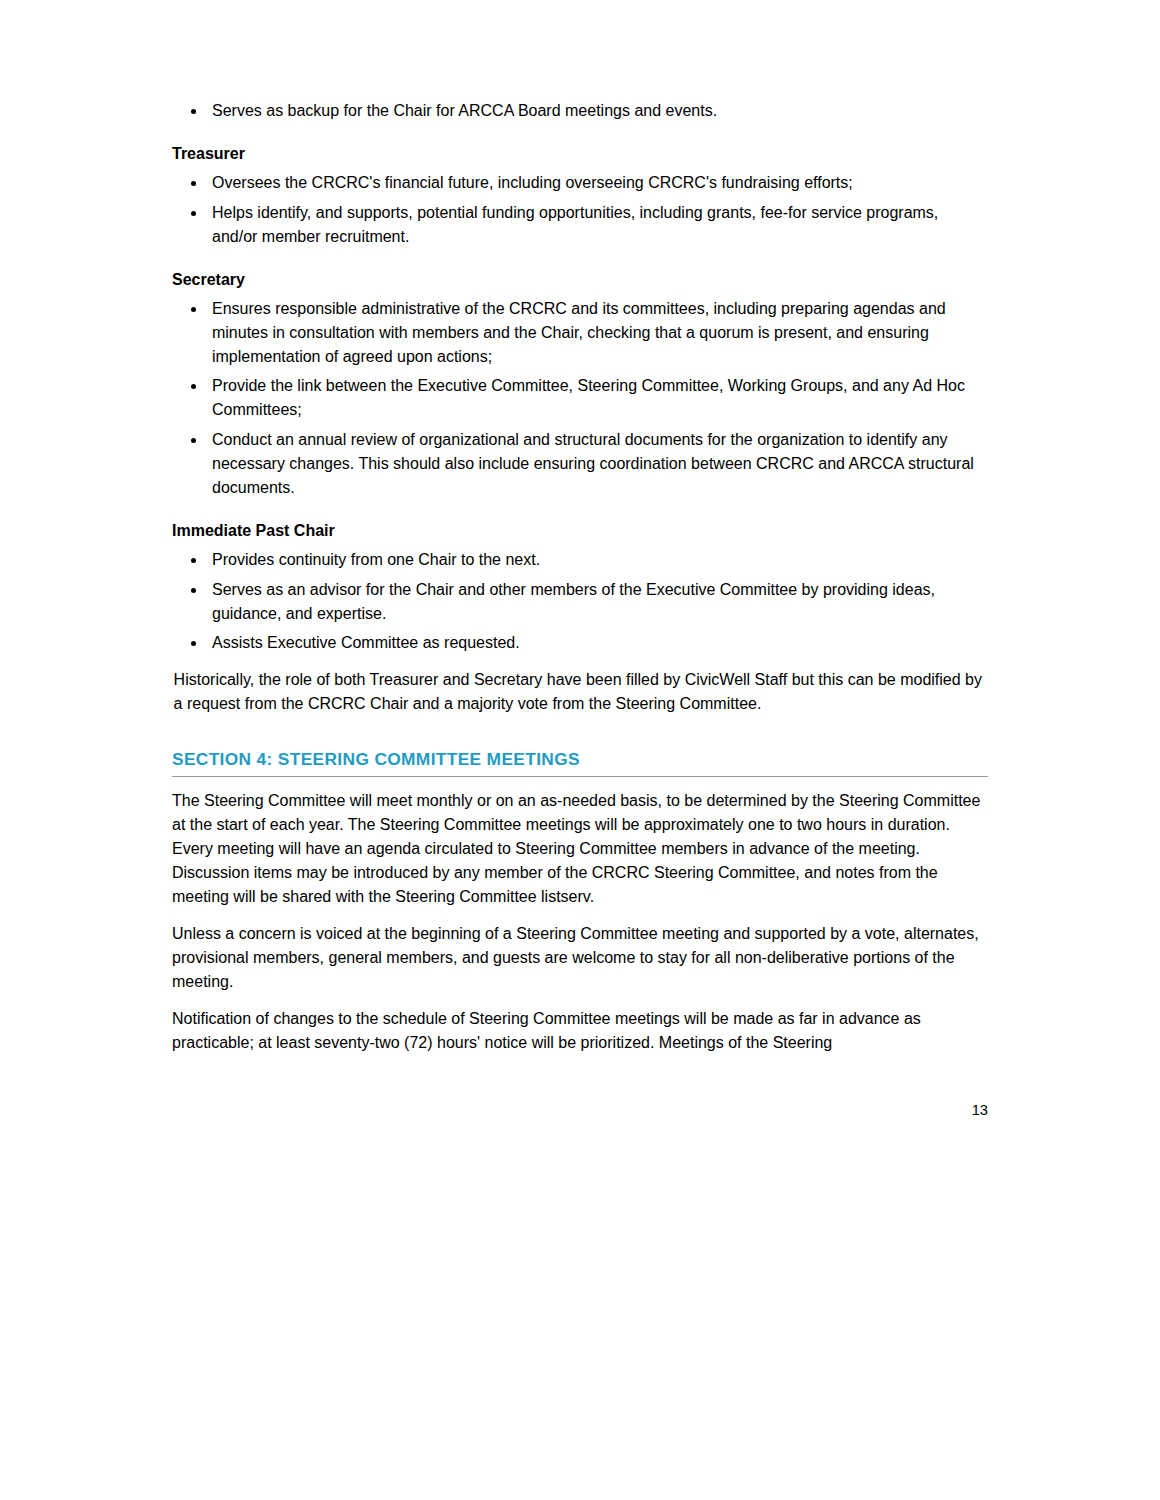Serves as backup for the Chair for ARCCA Board meetings and events.
Treasurer
Oversees the CRCRC's financial future, including overseeing CRCRC's fundraising efforts;
Helps identify, and supports, potential funding opportunities, including grants, fee-for service programs, and/or member recruitment.
Secretary
Ensures responsible administrative of the CRCRC and its committees, including preparing agendas and minutes in consultation with members and the Chair, checking that a quorum is present, and ensuring implementation of agreed upon actions;
Provide the link between the Executive Committee, Steering Committee, Working Groups, and any Ad Hoc Committees;
Conduct an annual review of organizational and structural documents for the organization to identify any necessary changes. This should also include ensuring coordination between CRCRC and ARCCA structural documents.
Immediate Past Chair
Provides continuity from one Chair to the next.
Serves as an advisor for the Chair and other members of the Executive Committee by providing ideas, guidance, and expertise.
Assists Executive Committee as requested.
Historically, the role of both Treasurer and Secretary have been filled by CivicWell Staff but this can be modified by a request from the CRCRC Chair and a majority vote from the Steering Committee.
Section 4: Steering Committee Meetings
The Steering Committee will meet monthly or on an as-needed basis, to be determined by the Steering Committee at the start of each year. The Steering Committee meetings will be approximately one to two hours in duration. Every meeting will have an agenda circulated to Steering Committee members in advance of the meeting. Discussion items may be introduced by any member of the CRCRC Steering Committee, and notes from the meeting will be shared with the Steering Committee listserv.
Unless a concern is voiced at the beginning of a Steering Committee meeting and supported by a vote, alternates, provisional members, general members, and guests are welcome to stay for all non-deliberative portions of the meeting.
Notification of changes to the schedule of Steering Committee meetings will be made as far in advance as practicable; at least seventy-two (72) hours' notice will be prioritized. Meetings of the Steering
13